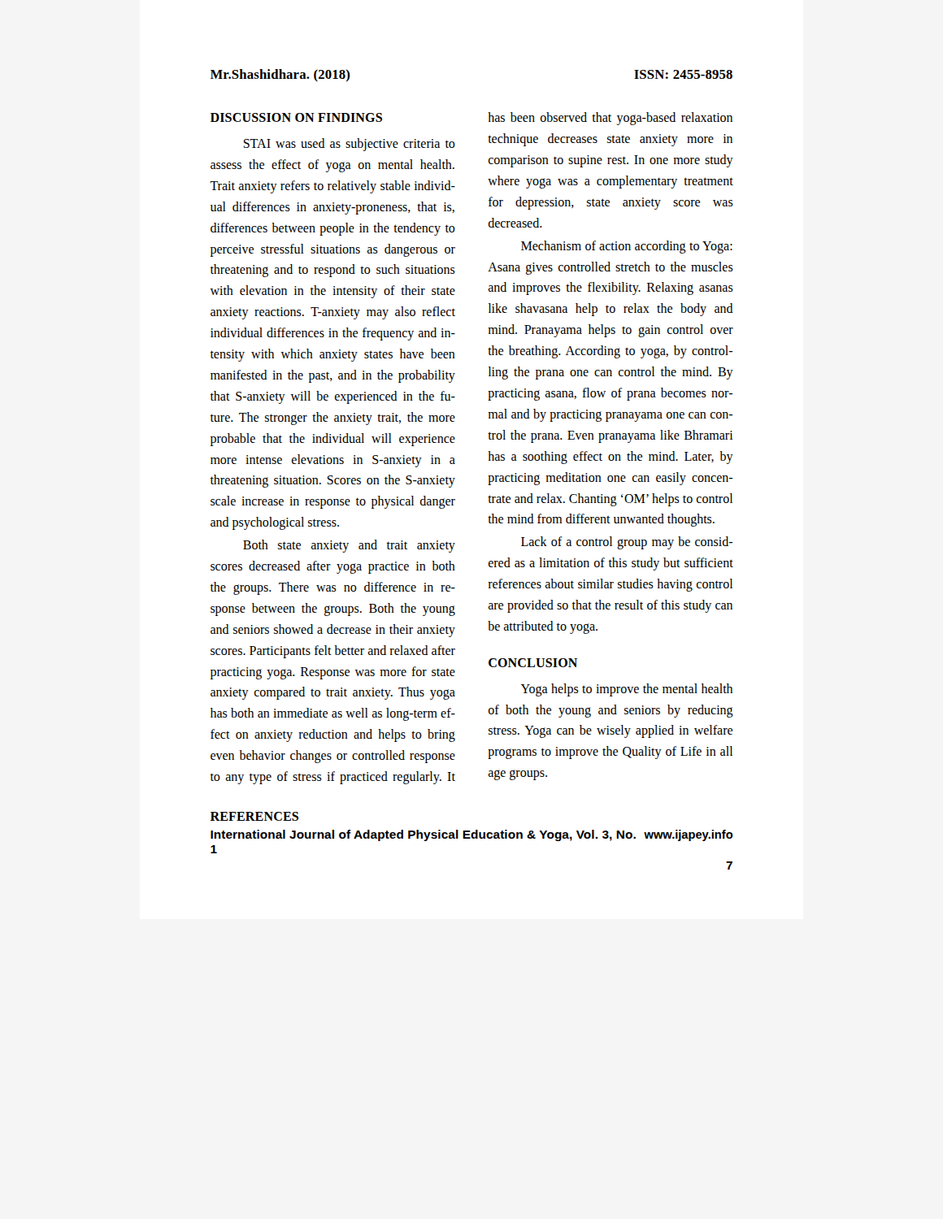Mr.Shashidhara. (2018) ISSN: 2455-8958
Discussion on Findings
STAI was used as subjective criteria to assess the effect of yoga on mental health. Trait anxiety refers to relatively stable individual differences in anxiety-proneness, that is, differences between people in the tendency to perceive stressful situations as dangerous or threatening and to respond to such situations with elevation in the intensity of their state anxiety reactions. T-anxiety may also reflect individual differences in the frequency and intensity with which anxiety states have been manifested in the past, and in the probability that S-anxiety will be experienced in the future. The stronger the anxiety trait, the more probable that the individual will experience more intense elevations in S-anxiety in a threatening situation. Scores on the S-anxiety scale increase in response to physical danger and psychological stress.
Both state anxiety and trait anxiety scores decreased after yoga practice in both the groups. There was no difference in response between the groups. Both the young and seniors showed a decrease in their anxiety scores. Participants felt better and relaxed after practicing yoga. Response was more for state anxiety compared to trait anxiety. Thus yoga has both an immediate as well as long-term effect on anxiety reduction and helps to bring even behavior changes or controlled response to any type of stress if practiced regularly. It has been observed that yoga-based relaxation technique decreases state anxiety more in comparison to supine rest. In one more study where yoga was a complementary treatment for depression, state anxiety score was decreased.
Mechanism of action according to Yoga: Asana gives controlled stretch to the muscles and improves the flexibility. Relaxing asanas like shavasana help to relax the body and mind. Pranayama helps to gain control over the breathing. According to yoga, by controlling the prana one can control the mind. By practicing asana, flow of prana becomes normal and by practicing pranayama one can control the prana. Even pranayama like Bhramari has a soothing effect on the mind. Later, by practicing meditation one can easily concentrate and relax. Chanting ‘OM’ helps to control the mind from different unwanted thoughts.
Lack of a control group may be considered as a limitation of this study but sufficient references about similar studies having control are provided so that the result of this study can be attributed to yoga.
Conclusion
Yoga helps to improve the mental health of both the young and seniors by reducing stress. Yoga can be wisely applied in welfare programs to improve the Quality of Life in all age groups.
References
International Journal of Adapted Physical Education & Yoga, Vol. 3, No. 1 www.ijapey.info
7